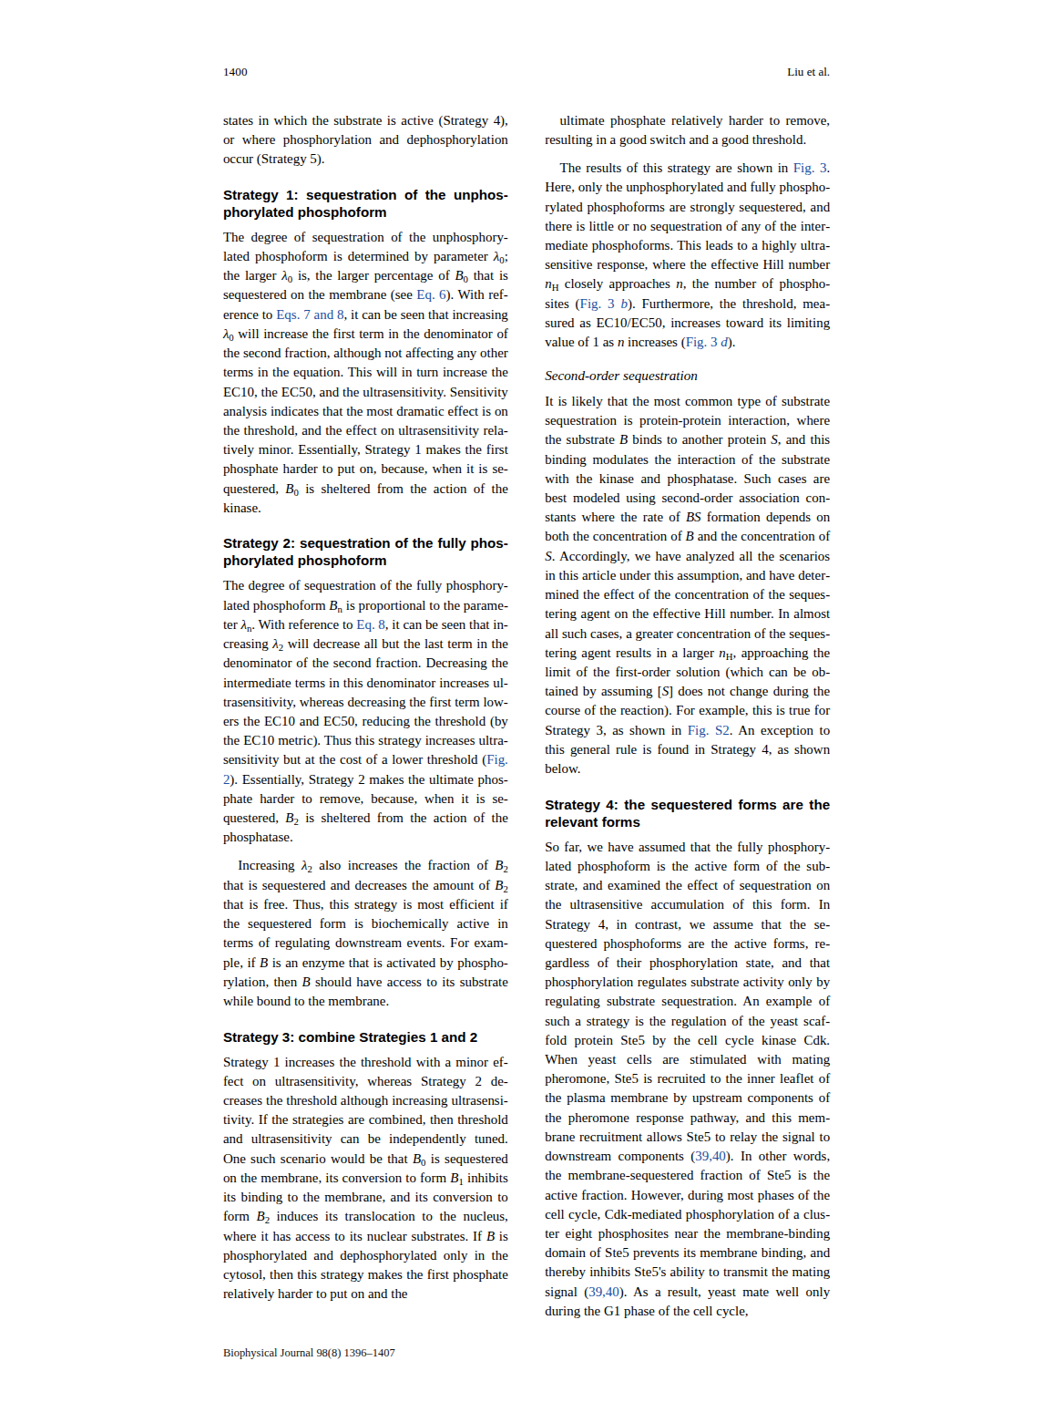1400 Liu et al.
states in which the substrate is active (Strategy 4), or where phosphorylation and dephosphorylation occur (Strategy 5).
Strategy 1: sequestration of the unphosphorylated phosphoform
The degree of sequestration of the unphosphorylated phosphoform is determined by parameter λ0; the larger λ0 is, the larger percentage of B0 that is sequestered on the membrane (see Eq. 6). With reference to Eqs. 7 and 8, it can be seen that increasing λ0 will increase the first term in the denominator of the second fraction, although not affecting any other terms in the equation. This will in turn increase the EC10, the EC50, and the ultrasensitivity. Sensitivity analysis indicates that the most dramatic effect is on the threshold, and the effect on ultrasensitivity relatively minor. Essentially, Strategy 1 makes the first phosphate harder to put on, because, when it is sequestered, B0 is sheltered from the action of the kinase.
Strategy 2: sequestration of the fully phosphorylated phosphoform
The degree of sequestration of the fully phosphorylated phosphoform Bn is proportional to the parameter λn. With reference to Eq. 8, it can be seen that increasing λ2 will decrease all but the last term in the denominator of the second fraction. Decreasing the intermediate terms in this denominator increases ultrasensitivity, whereas decreasing the first term lowers the EC10 and EC50, reducing the threshold (by the EC10 metric). Thus this strategy increases ultrasensitivity but at the cost of a lower threshold (Fig. 2). Essentially, Strategy 2 makes the ultimate phosphate harder to remove, because, when it is sequestered, B2 is sheltered from the action of the phosphatase.
Increasing λ2 also increases the fraction of B2 that is sequestered and decreases the amount of B2 that is free. Thus, this strategy is most efficient if the sequestered form is biochemically active in terms of regulating downstream events. For example, if B is an enzyme that is activated by phosphorylation, then B should have access to its substrate while bound to the membrane.
Strategy 3: combine Strategies 1 and 2
Strategy 1 increases the threshold with a minor effect on ultrasensitivity, whereas Strategy 2 decreases the threshold although increasing ultrasensitivity. If the strategies are combined, then threshold and ultrasensitivity can be independently tuned. One such scenario would be that B0 is sequestered on the membrane, its conversion to form B1 inhibits its binding to the membrane, and its conversion to form B2 induces its translocation to the nucleus, where it has access to its nuclear substrates. If B is phosphorylated and dephosphorylated only in the cytosol, then this strategy makes the first phosphate relatively harder to put on and the
ultimate phosphate relatively harder to remove, resulting in a good switch and a good threshold.
The results of this strategy are shown in Fig. 3. Here, only the unphosphorylated and fully phosphorylated phosphoforms are strongly sequestered, and there is little or no sequestration of any of the intermediate phosphoforms. This leads to a highly ultrasensitive response, where the effective Hill number nH closely approaches n, the number of phosphosites (Fig. 3 b). Furthermore, the threshold, measured as EC10/EC50, increases toward its limiting value of 1 as n increases (Fig. 3 d).
Second-order sequestration
It is likely that the most common type of substrate sequestration is protein-protein interaction, where the substrate B binds to another protein S, and this binding modulates the interaction of the substrate with the kinase and phosphatase. Such cases are best modeled using second-order association constants where the rate of BS formation depends on both the concentration of B and the concentration of S. Accordingly, we have analyzed all the scenarios in this article under this assumption, and have determined the effect of the concentration of the sequestering agent on the effective Hill number. In almost all such cases, a greater concentration of the sequestering agent results in a larger nH, approaching the limit of the first-order solution (which can be obtained by assuming [S] does not change during the course of the reaction). For example, this is true for Strategy 3, as shown in Fig. S2. An exception to this general rule is found in Strategy 4, as shown below.
Strategy 4: the sequestered forms are the relevant forms
So far, we have assumed that the fully phosphorylated phosphoform is the active form of the substrate, and examined the effect of sequestration on the ultrasensitive accumulation of this form. In Strategy 4, in contrast, we assume that the sequestered phosphoforms are the active forms, regardless of their phosphorylation state, and that phosphorylation regulates substrate activity only by regulating substrate sequestration. An example of such a strategy is the regulation of the yeast scaffold protein Ste5 by the cell cycle kinase Cdk. When yeast cells are stimulated with mating pheromone, Ste5 is recruited to the inner leaflet of the plasma membrane by upstream components of the pheromone response pathway, and this membrane recruitment allows Ste5 to relay the signal to downstream components (39,40). In other words, the membrane-sequestered fraction of Ste5 is the active fraction. However, during most phases of the cell cycle, Cdk-mediated phosphorylation of a cluster eight phosphosites near the membrane-binding domain of Ste5 prevents its membrane binding, and thereby inhibits Ste5's ability to transmit the mating signal (39,40). As a result, yeast mate well only during the G1 phase of the cell cycle,
Biophysical Journal 98(8) 1396–1407